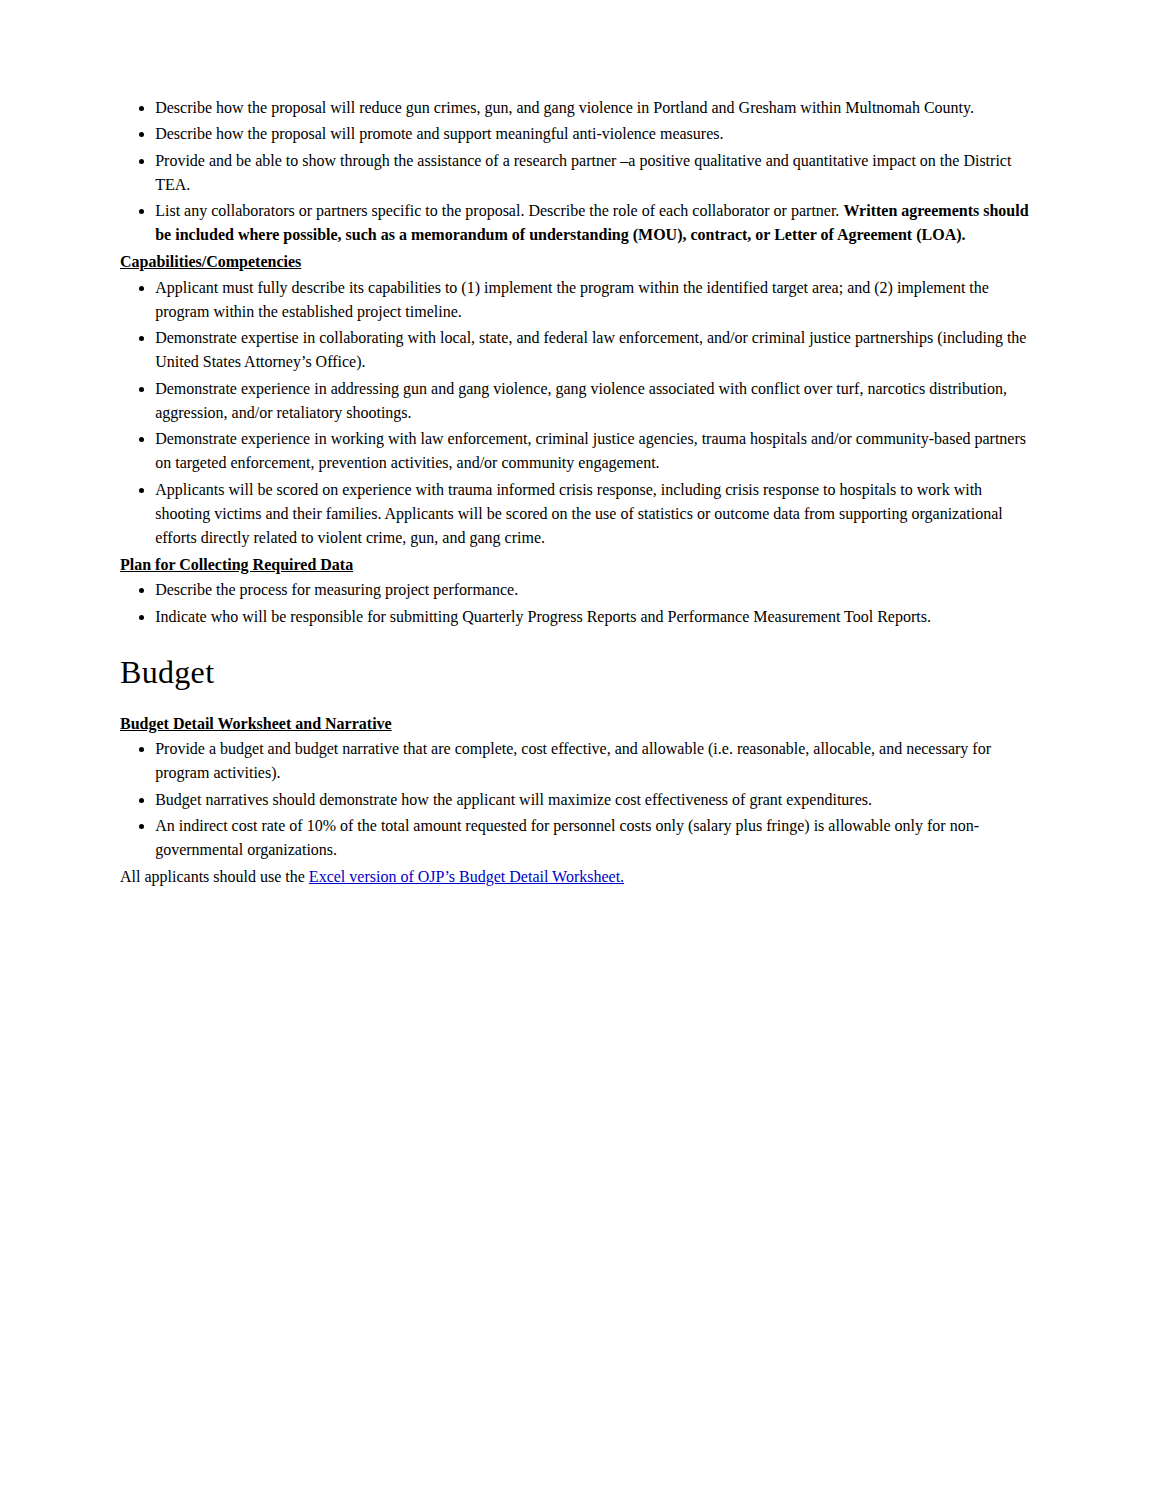Describe how the proposal will reduce gun crimes, gun, and gang violence in Portland and Gresham within Multnomah County.
Describe how the proposal will promote and support meaningful anti-violence measures.
Provide and be able to show through the assistance of a research partner –a positive qualitative and quantitative impact on the District TEA.
List any collaborators or partners specific to the proposal. Describe the role of each collaborator or partner. Written agreements should be included where possible, such as a memorandum of understanding (MOU), contract, or Letter of Agreement (LOA).
Capabilities/Competencies
Applicant must fully describe its capabilities to (1) implement the program within the identified target area; and (2) implement the program within the established project timeline.
Demonstrate expertise in collaborating with local, state, and federal law enforcement, and/or criminal justice partnerships (including the United States Attorney’s Office).
Demonstrate experience in addressing gun and gang violence, gang violence associated with conflict over turf, narcotics distribution, aggression, and/or retaliatory shootings.
Demonstrate experience in working with law enforcement, criminal justice agencies, trauma hospitals and/or community-based partners on targeted enforcement, prevention activities, and/or community engagement.
Applicants will be scored on experience with trauma informed crisis response, including crisis response to hospitals to work with shooting victims and their families. Applicants will be scored on the use of statistics or outcome data from supporting organizational efforts directly related to violent crime, gun, and gang crime.
Plan for Collecting Required Data
Describe the process for measuring project performance.
Indicate who will be responsible for submitting Quarterly Progress Reports and Performance Measurement Tool Reports.
Budget
Budget Detail Worksheet and Narrative
Provide a budget and budget narrative that are complete, cost effective, and allowable (i.e. reasonable, allocable, and necessary for program activities).
Budget narratives should demonstrate how the applicant will maximize cost effectiveness of grant expenditures.
An indirect cost rate of 10% of the total amount requested for personnel costs only (salary plus fringe) is allowable only for non-governmental organizations.
All applicants should use the Excel version of OJP’s Budget Detail Worksheet.